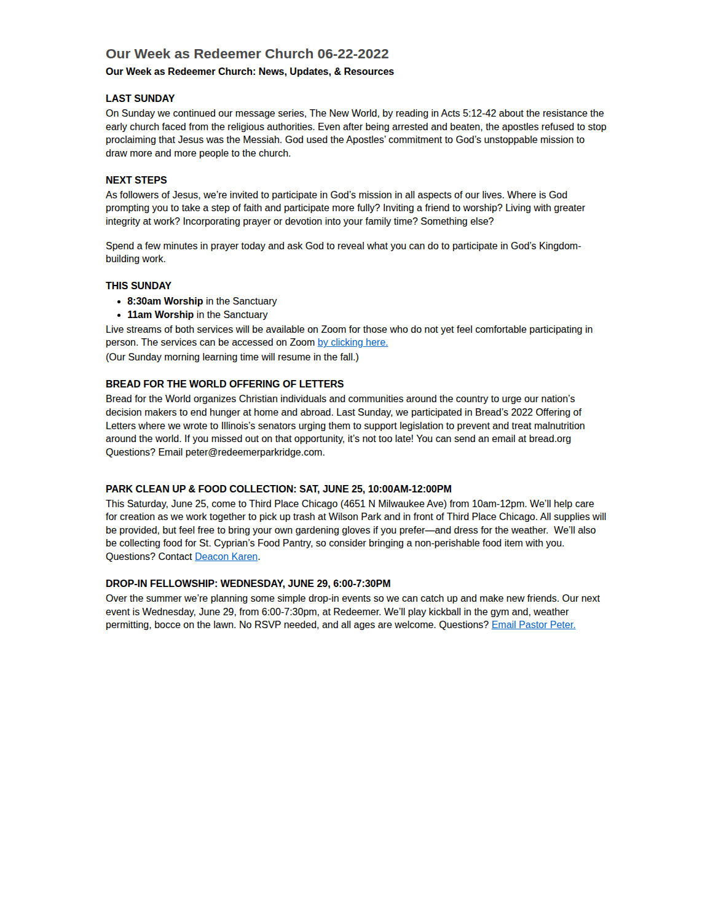Our Week as Redeemer Church 06-22-2022
Our Week as Redeemer Church: News, Updates, & Resources
LAST SUNDAY
On Sunday we continued our message series, The New World, by reading in Acts 5:12-42 about the resistance the early church faced from the religious authorities. Even after being arrested and beaten, the apostles refused to stop proclaiming that Jesus was the Messiah. God used the Apostles’ commitment to God’s unstoppable mission to draw more and more people to the church.
NEXT STEPS
As followers of Jesus, we’re invited to participate in God’s mission in all aspects of our lives. Where is God prompting you to take a step of faith and participate more fully? Inviting a friend to worship? Living with greater integrity at work? Incorporating prayer or devotion into your family time? Something else?
Spend a few minutes in prayer today and ask God to reveal what you can do to participate in God’s Kingdom-building work.
THIS SUNDAY
8:30am Worship in the Sanctuary
11am Worship in the Sanctuary
Live streams of both services will be available on Zoom for those who do not yet feel comfortable participating in person. The services can be accessed on Zoom by clicking here.
(Our Sunday morning learning time will resume in the fall.)
BREAD FOR THE WORLD OFFERING OF LETTERS
Bread for the World organizes Christian individuals and communities around the country to urge our nation’s decision makers to end hunger at home and abroad. Last Sunday, we participated in Bread’s 2022 Offering of Letters where we wrote to Illinois’s senators urging them to support legislation to prevent and treat malnutrition around the world. If you missed out on that opportunity, it’s not too late! You can send an email at bread.org Questions? Email peter@redeemerparkridge.com.
PARK CLEAN UP & FOOD COLLECTION: SAT, JUNE 25, 10:00AM-12:00PM
This Saturday, June 25, come to Third Place Chicago (4651 N Milwaukee Ave) from 10am-12pm. We’ll help care for creation as we work together to pick up trash at Wilson Park and in front of Third Place Chicago. All supplies will be provided, but feel free to bring your own gardening gloves if you prefer—and dress for the weather. We’ll also be collecting food for St. Cyprian’s Food Pantry, so consider bringing a non-perishable food item with you. Questions? Contact Deacon Karen.
DROP-IN FELLOWSHIP: WEDNESDAY, JUNE 29, 6:00-7:30PM
Over the summer we’re planning some simple drop-in events so we can catch up and make new friends. Our next event is Wednesday, June 29, from 6:00-7:30pm, at Redeemer. We’ll play kickball in the gym and, weather permitting, bocce on the lawn. No RSVP needed, and all ages are welcome. Questions? Email Pastor Peter.